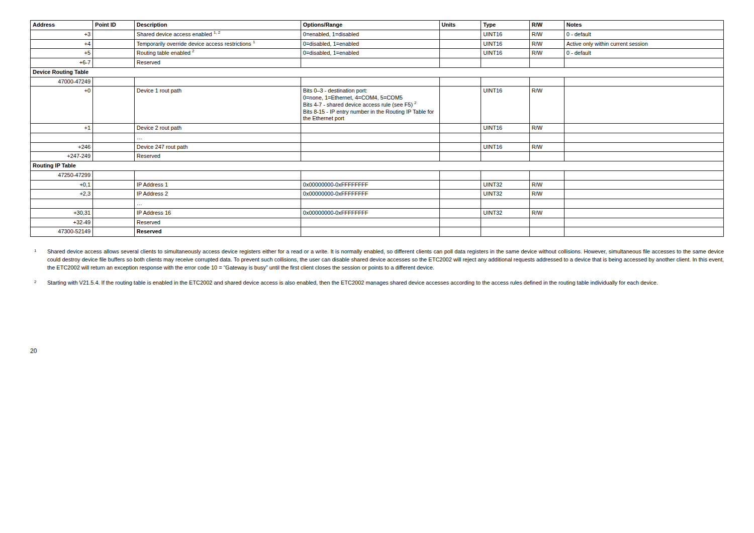| Address | Point ID | Description | Options/Range | Units | Type | R/W | Notes |
| --- | --- | --- | --- | --- | --- | --- | --- |
| +3 | | Shared device access enabled 1, 2 | 0=enabled, 1=disabled | | UINT16 | R/W | 0 - default |
| +4 | | Temporarily override device access restrictions 1 | 0=disabled, 1=enabled | | UINT16 | R/W | Active only within current session |
| +5 | | Routing table enabled 2 | 0=disabled, 1=enabled | | UINT16 | R/W | 0 - default |
| +6-7 | | Reserved | | | | | |
| Device Routing Table |
| 47000-47249 | | | | | | | |
| +0 | | Device 1 rout path | Bits 0–3 - destination port: 0=none, 1=Ethernet, 4=COM4, 5=COM5 Bits 4-7 - shared device access rule (see F5) 2 Bits 8-15 - IP entry number in the Routing IP Table for the Ethernet port | | UINT16 | R/W | |
| +1 | | Device 2 rout path | | | UINT16 | R/W | |
| | | … | | | | | |
| +246 | | Device 247 rout path | | | UINT16 | R/W | |
| +247-249 | | Reserved | | | | | |
| Routing IP Table |
| 47250-47299 | | | | | | | |
| +0,1 | | IP Address 1 | 0x00000000-0xFFFFFFFF | | UINT32 | R/W | |
| +2,3 | | IP Address 2 | 0x00000000-0xFFFFFFFF | | UINT32 | R/W | |
| | | … | | | | | |
| +30,31 | | IP Address 16 | 0x00000000-0xFFFFFFFF | | UINT32 | R/W | |
| +32-49 | | Reserved | | | | | |
| 47300-52149 | | Reserved | | | | | |
Shared device access allows several clients to simultaneously access device registers either for a read or a write. It is normally enabled, so different clients can poll data registers in the same device without collisions. However, simultaneous file accesses to the same device could destroy device file buffers so both clients may receive corrupted data. To prevent such collisions, the user can disable shared device accesses so the ETC2002 will reject any additional requests addressed to a device that is being accessed by another client. In this event, the ETC2002 will return an exception response with the error code 10 = “Gateway is busy” until the first client closes the session or points to a different device.
Starting with V21.5.4. If the routing table is enabled in the ETC2002 and shared device access is also enabled, then the ETC2002 manages shared device accesses according to the access rules defined in the routing table individually for each device.
20